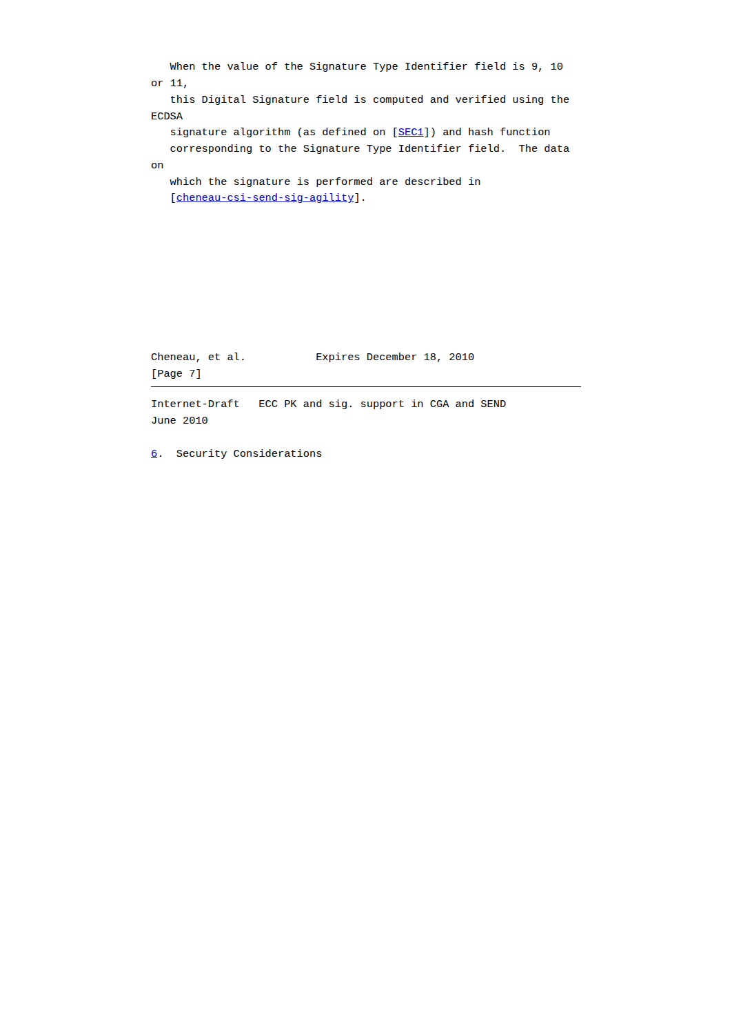When the value of the Signature Type Identifier field is 9, 10 or 11,
   this Digital Signature field is computed and verified using the ECDSA
   signature algorithm (as defined on [SEC1]) and hash function
   corresponding to the Signature Type Identifier field.  The data on
   which the signature is performed are described in
   [cheneau-csi-send-sig-agility].
Cheneau, et al.           Expires December 18, 2010              [Page 7]
Internet-Draft   ECC PK and sig. support in CGA and SEND        June 2010
6.  Security Considerations